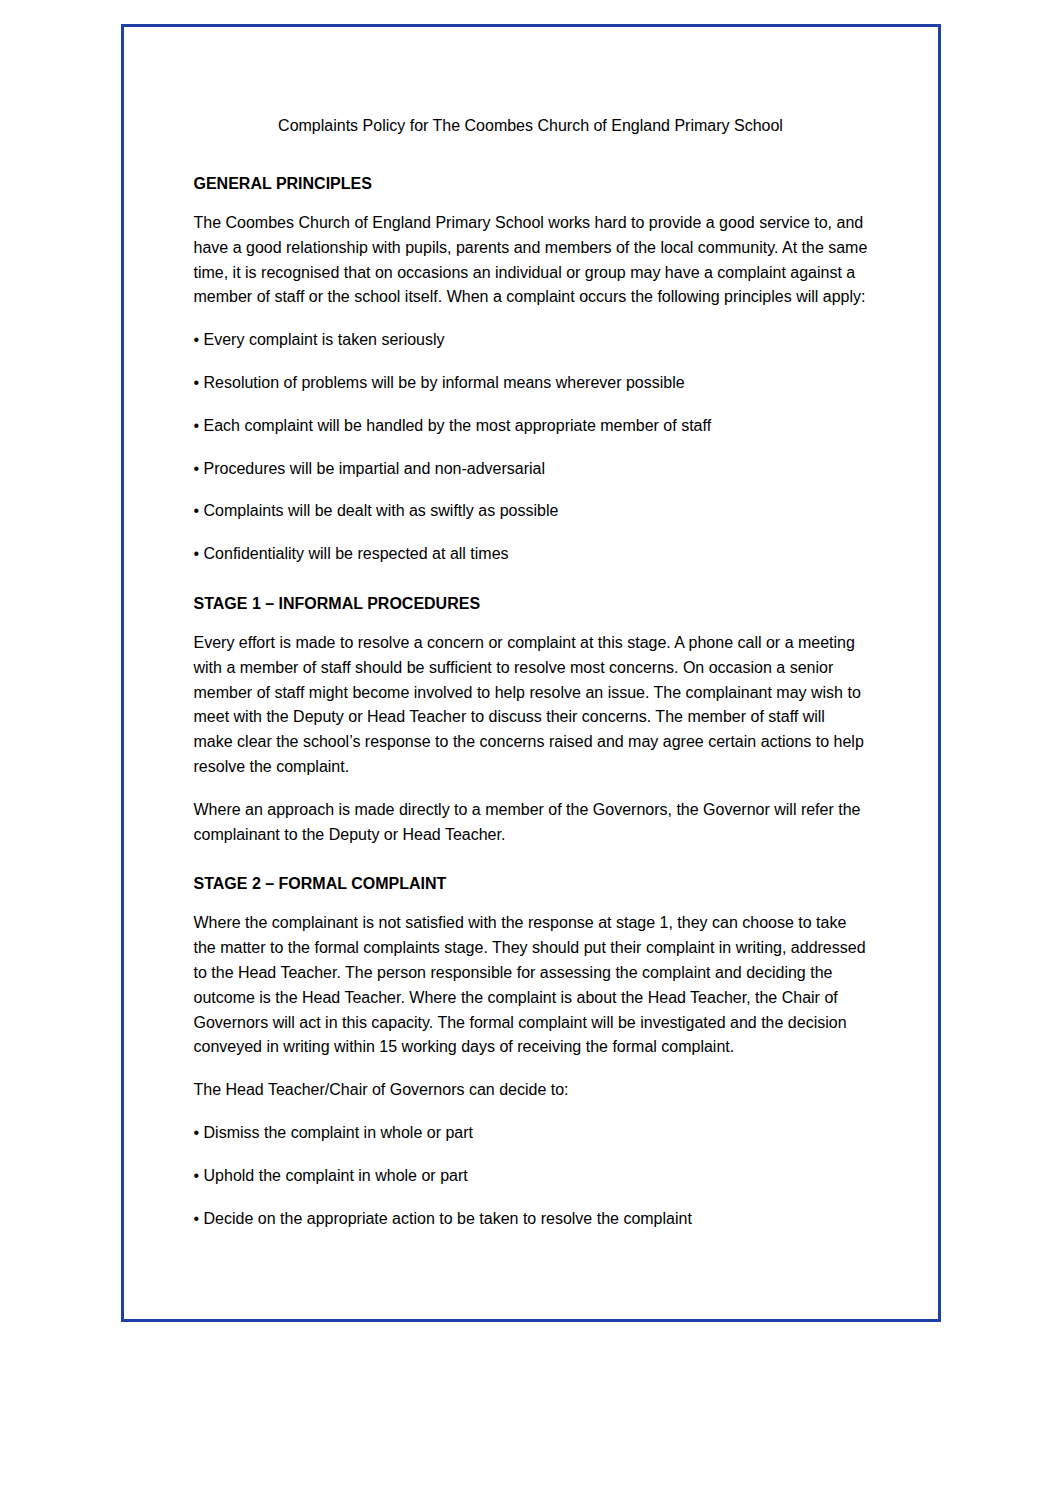Complaints Policy for The Coombes Church of England Primary School
GENERAL PRINCIPLES
The Coombes Church of England Primary School works hard to provide a good service to, and have a good relationship with pupils, parents and members of the local community. At the same time, it is recognised that on occasions an individual or group may have a complaint against a member of staff or the school itself. When a complaint occurs the following principles will apply:
Every complaint is taken seriously
Resolution of problems will be by informal means wherever possible
Each complaint will be handled by the most appropriate member of staff
Procedures will be impartial and non-adversarial
Complaints will be dealt with as swiftly as possible
Confidentiality will be respected at all times
STAGE 1 – INFORMAL PROCEDURES
Every effort is made to resolve a concern or complaint at this stage. A phone call or a meeting with a member of staff should be sufficient to resolve most concerns. On occasion a senior member of staff might become involved to help resolve an issue. The complainant may wish to meet with the Deputy or Head Teacher to discuss their concerns. The member of staff will make clear the school’s response to the concerns raised and may agree certain actions to help resolve the complaint.
Where an approach is made directly to a member of the Governors, the Governor will refer the complainant to the Deputy or Head Teacher.
STAGE 2 – FORMAL COMPLAINT
Where the complainant is not satisfied with the response at stage 1, they can choose to take the matter to the formal complaints stage. They should put their complaint in writing, addressed to the Head Teacher. The person responsible for assessing the complaint and deciding the outcome is the Head Teacher. Where the complaint is about the Head Teacher, the Chair of Governors will act in this capacity. The formal complaint will be investigated and the decision conveyed in writing within 15 working days of receiving the formal complaint.
The Head Teacher/Chair of Governors can decide to:
Dismiss the complaint in whole or part
Uphold the complaint in whole or part
Decide on the appropriate action to be taken to resolve the complaint